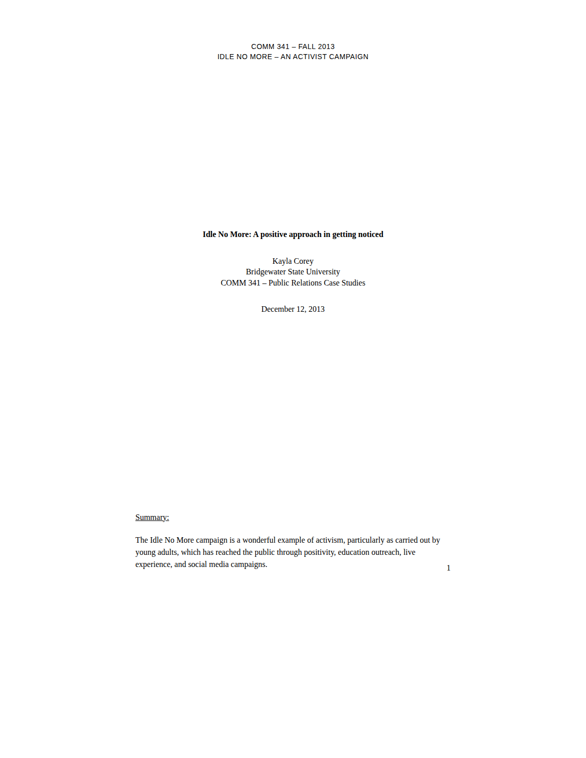COMM 341 – FALL 2013
IDLE NO MORE – AN ACTIVIST CAMPAIGN
Idle No More: A positive approach in getting noticed
Kayla Corey
Bridgewater State University
COMM 341 – Public Relations Case Studies
December 12, 2013
Summary:
The Idle No More campaign is a wonderful example of activism, particularly as carried out by young adults, which has reached the public through positivity, education outreach, live experience, and social media campaigns.
1